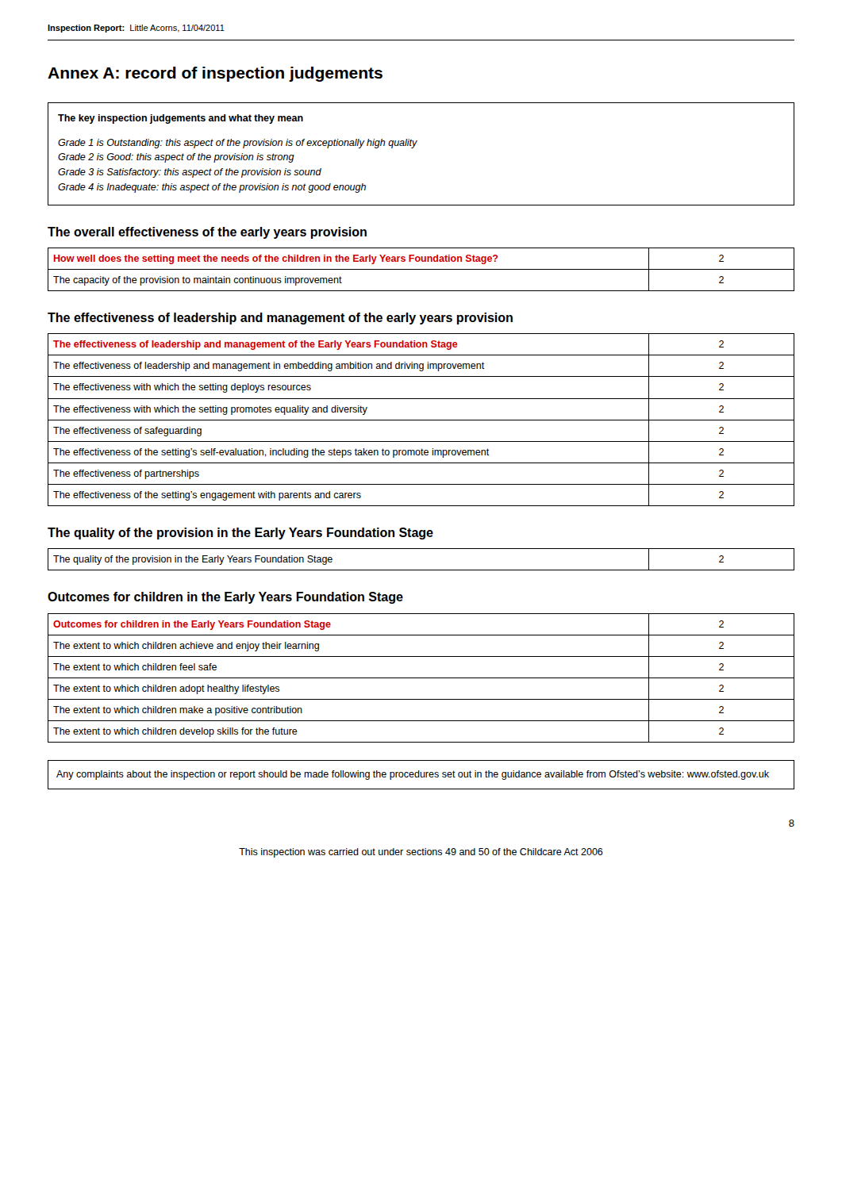Inspection Report: Little Acorns, 11/04/2011
Annex A: record of inspection judgements
The key inspection judgements and what they mean
Grade 1 is Outstanding: this aspect of the provision is of exceptionally high quality
Grade 2 is Good: this aspect of the provision is strong
Grade 3 is Satisfactory: this aspect of the provision is sound
Grade 4 is Inadequate: this aspect of the provision is not good enough
The overall effectiveness of the early years provision
| How well does the setting meet the needs of the children in the Early Years Foundation Stage? | 2 |
| The capacity of the provision to maintain continuous improvement | 2 |
The effectiveness of leadership and management of the early years provision
| The effectiveness of leadership and management of the Early Years Foundation Stage | 2 |
| The effectiveness of leadership and management in embedding ambition and driving improvement | 2 |
| The effectiveness with which the setting deploys resources | 2 |
| The effectiveness with which the setting promotes equality and diversity | 2 |
| The effectiveness of safeguarding | 2 |
| The effectiveness of the setting’s self-evaluation, including the steps taken to promote improvement | 2 |
| The effectiveness of partnerships | 2 |
| The effectiveness of the setting’s engagement with parents and carers | 2 |
The quality of the provision in the Early Years Foundation Stage
| The quality of the provision in the Early Years Foundation Stage | 2 |
Outcomes for children in the Early Years Foundation Stage
| Outcomes for children in the Early Years Foundation Stage | 2 |
| The extent to which children achieve and enjoy their learning | 2 |
| The extent to which children feel safe | 2 |
| The extent to which children adopt healthy lifestyles | 2 |
| The extent to which children make a positive contribution | 2 |
| The extent to which children develop skills for the future | 2 |
Any complaints about the inspection or report should be made following the procedures set out in the guidance available from Ofsted’s website: www.ofsted.gov.uk
8
This inspection was carried out under sections 49 and 50 of the Childcare Act 2006